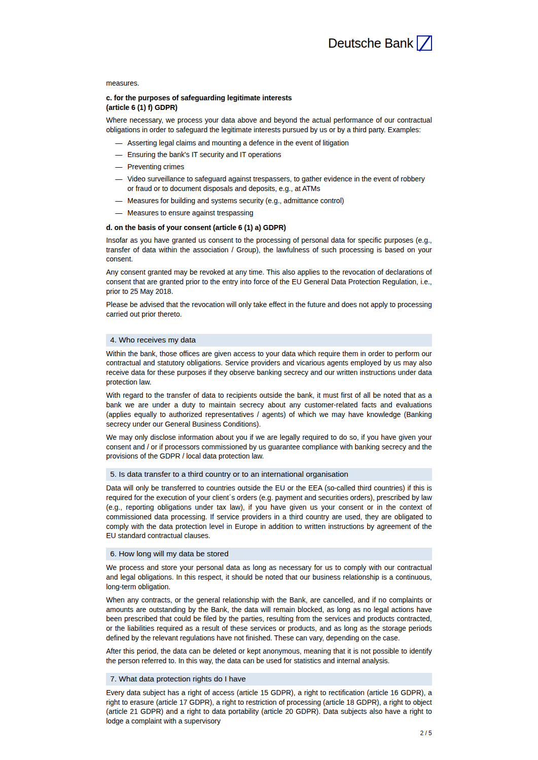Deutsche Bank
measures.
c. for the purposes of safeguarding legitimate interests
(article 6 (1) f) GDPR)
Where necessary, we process your data above and beyond the actual performance of our contractual obligations in order to safeguard the legitimate interests pursued by us or by a third party. Examples:
Asserting legal claims and mounting a defence in the event of litigation
Ensuring the bank's IT security and IT operations
Preventing crimes
Video surveillance to safeguard against trespassers, to gather evidence in the event of robbery or fraud or to document disposals and deposits, e.g., at ATMs
Measures for building and systems security (e.g., admittance control)
Measures to ensure against trespassing
d. on the basis of your consent (article 6 (1) a) GDPR)
Insofar as you have granted us consent to the processing of personal data for specific purposes (e.g., transfer of data within the association / Group), the lawfulness of such processing is based on your consent.
Any consent granted may be revoked at any time. This also applies to the revocation of declarations of consent that are granted prior to the entry into force of the EU General Data Protection Regulation, i.e., prior to 25 May 2018.
Please be advised that the revocation will only take effect in the future and does not apply to processing carried out prior thereto.
4. Who receives my data
Within the bank, those offices are given access to your data which require them in order to perform our contractual and statutory obligations. Service providers and vicarious agents employed by us may also receive data for these purposes if they observe banking secrecy and our written instructions under data protection law.
With regard to the transfer of data to recipients outside the bank, it must first of all be noted that as a bank we are under a duty to maintain secrecy about any customer-related facts and evaluations (applies equally to authorized representatives / agents) of which we may have knowledge (Banking secrecy under our General Business Conditions).
We may only disclose information about you if we are legally required to do so, if you have given your consent and / or if processors commissioned by us guarantee compliance with banking secrecy and the provisions of the GDPR / local data protection law.
5. Is data transfer to a third country or to an international organisation
Data will only be transferred to countries outside the EU or the EEA (so-called third countries) if this is required for the execution of your client´s orders (e.g. payment and securities orders), prescribed by law (e.g., reporting obligations under tax law), if you have given us your consent or in the context of commissioned data processing. If service providers in a third country are used, they are obligated to comply with the data protection level in Europe in addition to written instructions by agreement of the EU standard contractual clauses.
6. How long will my data be stored
We process and store your personal data as long as necessary for us to comply with our contractual and legal obligations. In this respect, it should be noted that our business relationship is a continuous, long-term obligation.
When any contracts, or the general relationship with the Bank, are cancelled, and if no complaints or amounts are outstanding by the Bank, the data will remain blocked, as long as no legal actions have been prescribed that could be filed by the parties, resulting from the services and products contracted, or the liabilities required as a result of these services or products, and as long as the storage periods defined by the relevant regulations have not finished. These can vary, depending on the case.
After this period, the data can be deleted or kept anonymous, meaning that it is not possible to identify the person referred to. In this way, the data can be used for statistics and internal analysis.
7. What data protection rights do I have
Every data subject has a right of access (article 15 GDPR), a right to rectification (article 16 GDPR), a right to erasure (article 17 GDPR), a right to restriction of processing (article 18 GDPR), a right to object (article 21 GDPR) and a right to data portability (article 20 GDPR). Data subjects also have a right to lodge a complaint with a supervisory
2 / 5